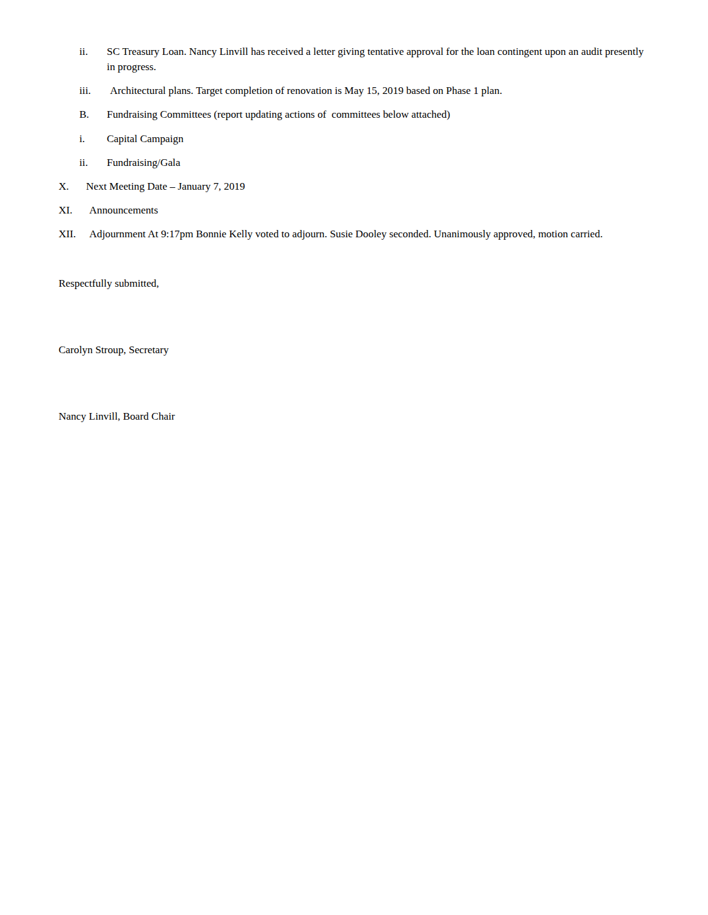ii.
SC Treasury Loan. Nancy Linvill has received a letter giving tentative approval for the loan contingent upon an audit presently in progress.
iii.
Architectural plans. Target completion of renovation is May 15, 2019 based on Phase 1 plan.
B.
Fundraising Committees (report updating actions of committees below attached)
i.
Capital Campaign
ii.
Fundraising/Gala
X.
Next Meeting Date – January 7, 2019
XI.
Announcements
XII.
Adjournment At 9:17pm Bonnie Kelly voted to adjourn. Susie Dooley seconded. Unanimously approved, motion carried.
Respectfully submitted,
Carolyn Stroup, Secretary
Nancy Linvill, Board Chair